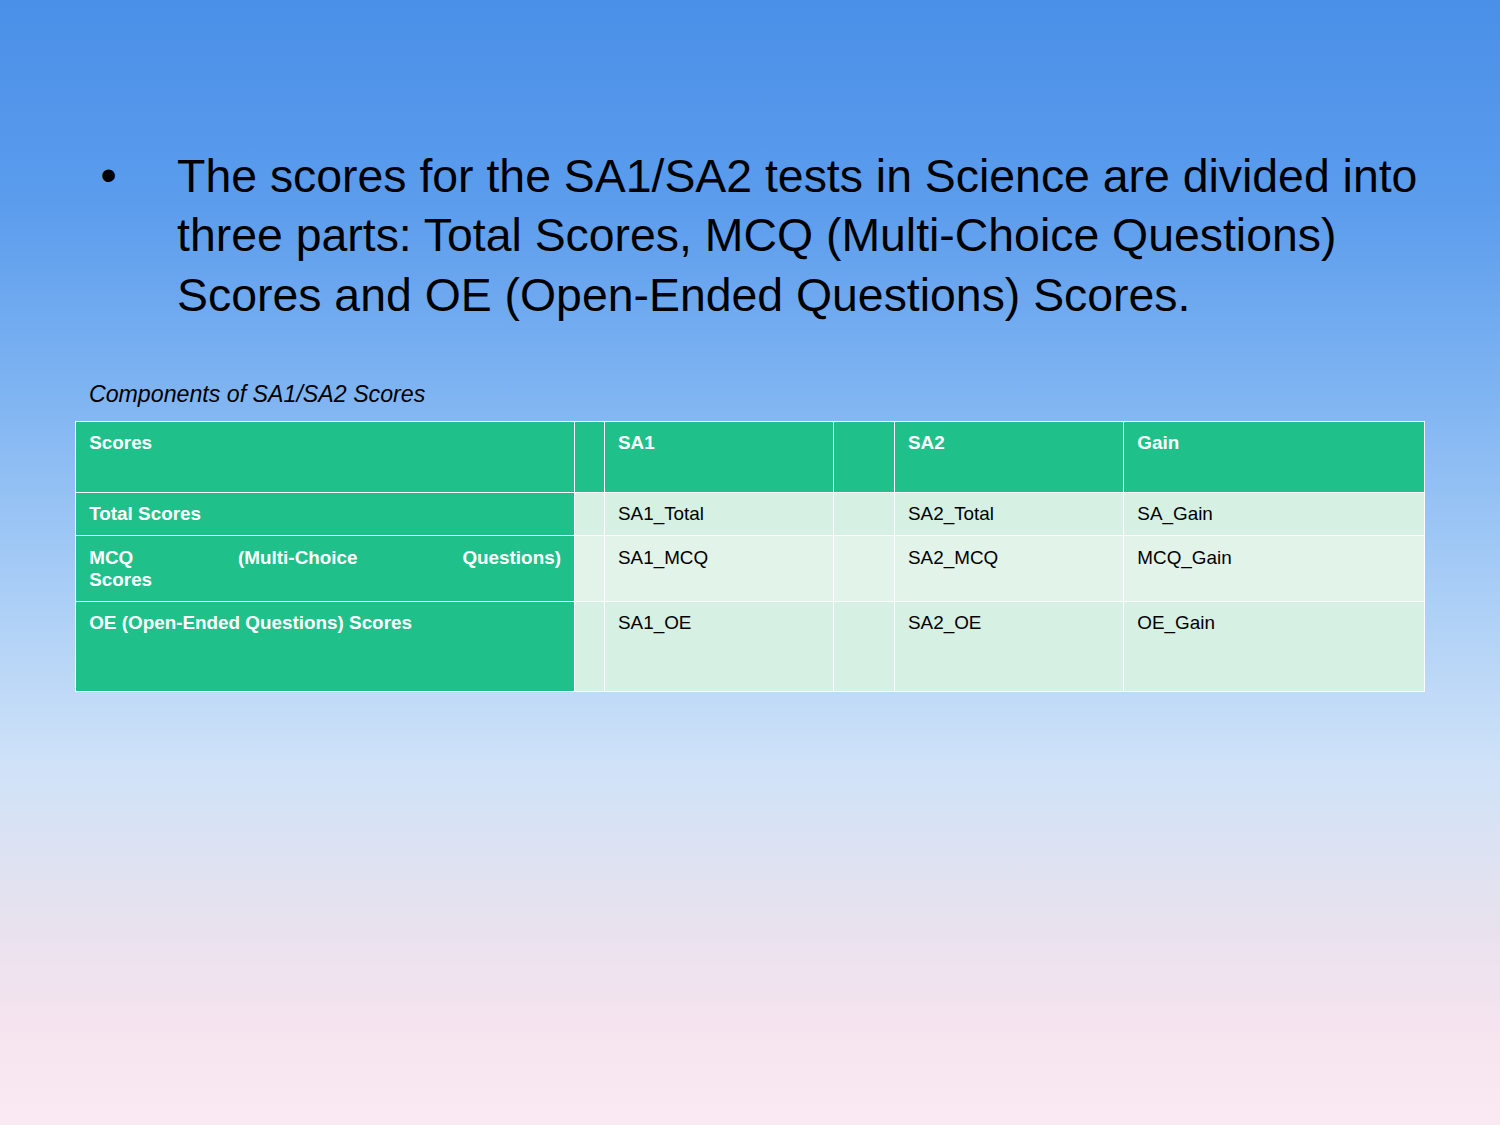The scores for the SA1/SA2 tests in Science are divided into three parts: Total Scores, MCQ (Multi-Choice Questions) Scores and OE (Open-Ended Questions) Scores.
Components of SA1/SA2 Scores
| Scores | | SA1 | | SA2 | Gain |
| --- | --- | --- | --- | --- | --- |
| Total Scores | | SA1_Total | | SA2_Total | SA_Gain |
| MCQ (Multi-Choice Questions) Scores | | SA1_MCQ | | SA2_MCQ | MCQ_Gain |
| OE (Open-Ended Questions) Scores | | SA1_OE | | SA2_OE | OE_Gain |